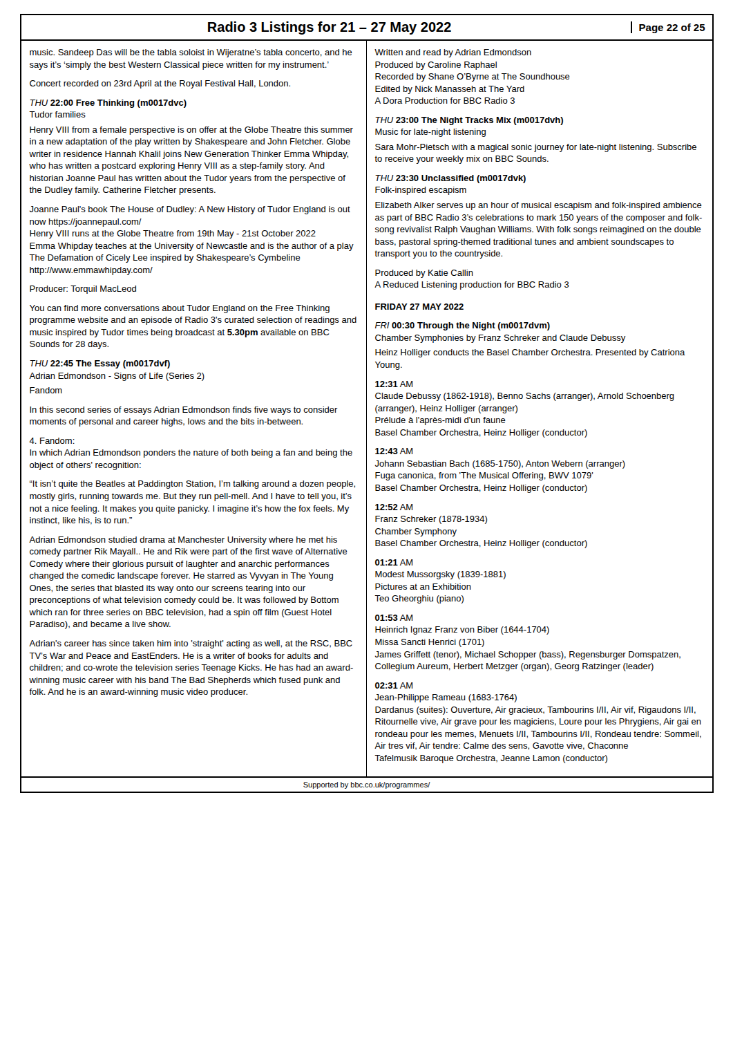Radio 3 Listings for 21 – 27 May 2022
Page 22 of 25
music. Sandeep Das will be the tabla soloist in Wijeratne’s tabla concerto, and he says it’s ‘simply the best Western Classical piece written for my instrument.’
Concert recorded on 23rd April at the Royal Festival Hall, London.
THU 22:00 Free Thinking (m0017dvc)
Tudor families
Henry VIII from a female perspective is on offer at the Globe Theatre this summer in a new adaptation of the play written by Shakespeare and John Fletcher. Globe writer in residence Hannah Khalil joins New Generation Thinker Emma Whipday, who has written a postcard exploring Henry VIII as a step-family story. And historian Joanne Paul has written about the Tudor years from the perspective of the Dudley family. Catherine Fletcher presents.
Joanne Paul's book The House of Dudley: A New History of Tudor England is out now https://joannepaul.com/
Henry VIII runs at the Globe Theatre from 19th May - 21st October 2022
Emma Whipday teaches at the University of Newcastle and is the author of a play The Defamation of Cicely Lee inspired by Shakespeare’s Cymbeline http://www.emmawhipday.com/
Producer: Torquil MacLeod
You can find more conversations about Tudor England on the Free Thinking programme website and an episode of Radio 3's curated selection of readings and music inspired by Tudor times being broadcast at 5.30pm available on BBC Sounds for 28 days.
THU 22:45 The Essay (m0017dvf)
Adrian Edmondson - Signs of Life (Series 2)
Fandom
In this second series of essays Adrian Edmondson finds five ways to consider moments of personal and career highs, lows and the bits in-between.
4. Fandom:
In which Adrian Edmondson ponders the nature of both being a fan and being the object of others' recognition:
“It isn’t quite the Beatles at Paddington Station, I’m talking around a dozen people, mostly girls, running towards me. But they run pell-mell. And I have to tell you, it’s not a nice feeling. It makes you quite panicky. I imagine it’s how the fox feels. My instinct, like his, is to run.”
Adrian Edmondson studied drama at Manchester University where he met his comedy partner Rik Mayall.. He and Rik were part of the first wave of Alternative Comedy where their glorious pursuit of laughter and anarchic performances changed the comedic landscape forever. He starred as Vyvyan in The Young Ones, the series that blasted its way onto our screens tearing into our preconceptions of what television comedy could be. It was followed by Bottom which ran for three series on BBC television, had a spin off film (Guest Hotel Paradiso), and became a live show.
Adrian's career has since taken him into 'straight' acting as well, at the RSC, BBC TV’s War and Peace and EastEnders. He is a writer of books for adults and children; and co-wrote the television series Teenage Kicks. He has had an award-winning music career with his band The Bad Shepherds which fused punk and folk. And he is an award-winning music video producer.
Written and read by Adrian Edmondson
Produced by Caroline Raphael
Recorded by Shane O’Byrne at The Soundhouse
Edited by Nick Manasseh at The Yard
A Dora Production for BBC Radio 3
THU 23:00 The Night Tracks Mix (m0017dvh)
Music for late-night listening
Sara Mohr-Pietsch with a magical sonic journey for late-night listening. Subscribe to receive your weekly mix on BBC Sounds.
THU 23:30 Unclassified (m0017dvk)
Folk-inspired escapism
Elizabeth Alker serves up an hour of musical escapism and folk-inspired ambience as part of BBC Radio 3’s celebrations to mark 150 years of the composer and folk-song revivalist Ralph Vaughan Williams. With folk songs reimagined on the double bass, pastoral spring-themed traditional tunes and ambient soundscapes to transport you to the countryside.
Produced by Katie Callin
A Reduced Listening production for BBC Radio 3
FRIDAY 27 MAY 2022
FRI 00:30 Through the Night (m0017dvm)
Chamber Symphonies by Franz Schreker and Claude Debussy
Heinz Holliger conducts the Basel Chamber Orchestra. Presented by Catriona Young.
12:31 AM
Claude Debussy (1862-1918), Benno Sachs (arranger), Arnold Schoenberg (arranger), Heinz Holliger (arranger)
Prélude à l'après-midi d'un faune
Basel Chamber Orchestra, Heinz Holliger (conductor)
12:43 AM
Johann Sebastian Bach (1685-1750), Anton Webern (arranger)
Fuga canonica, from 'The Musical Offering, BWV 1079'
Basel Chamber Orchestra, Heinz Holliger (conductor)
12:52 AM
Franz Schreker (1878-1934)
Chamber Symphony
Basel Chamber Orchestra, Heinz Holliger (conductor)
01:21 AM
Modest Mussorgsky (1839-1881)
Pictures at an Exhibition
Teo Gheorghiu (piano)
01:53 AM
Heinrich Ignaz Franz von Biber (1644-1704)
Missa Sancti Henrici (1701)
James Griffett (tenor), Michael Schopper (bass), Regensburger Domspatzen, Collegium Aureum, Herbert Metzger (organ), Georg Ratzinger (leader)
02:31 AM
Jean-Philippe Rameau (1683-1764)
Dardanus (suites): Ouverture, Air gracieux, Tambourins I/II, Air vif, Rigaudons I/II, Ritournelle vive, Air grave pour les magiciens, Loure pour les Phrygiens, Air gai en rondeau pour les memes, Menuets I/II, Tambourins I/II, Rondeau tendre: Sommeil, Air tres vif, Air tendre: Calme des sens, Gavotte vive, Chaconne
Tafelmusik Baroque Orchestra, Jeanne Lamon (conductor)
Supported by bbc.co.uk/programmes/